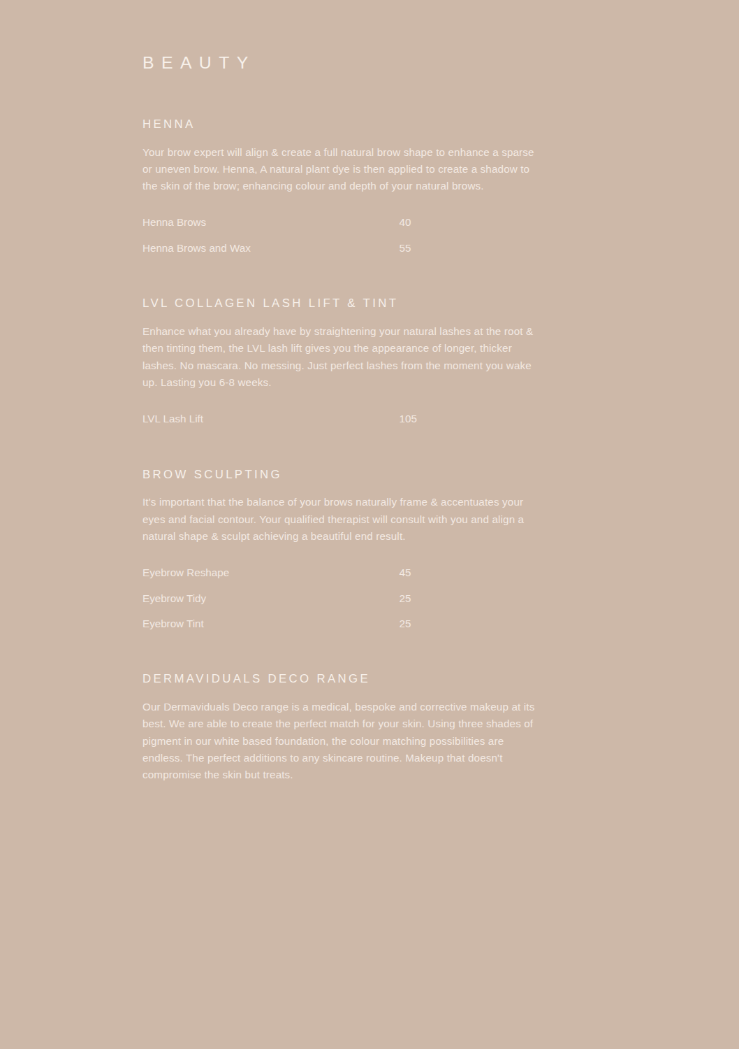BEAUTY
HENNA
Your brow expert will align & create a full natural brow shape to enhance a sparse or uneven brow. Henna, A natural plant dye is then applied to create a shadow to the skin of the brow; enhancing colour and depth of your natural brows.
| Henna Brows | 40 |
| Henna Brows and Wax | 55 |
LVL COLLAGEN LASH LIFT & TINT
Enhance what you already have by straightening your natural lashes at the root & then tinting them, the LVL lash lift gives you the appearance of longer, thicker lashes. No mascara. No messing. Just perfect lashes from the moment you wake up. Lasting you 6-8 weeks.
| LVL Lash Lift | 105 |
BROW SCULPTING
It's important that the balance of your brows naturally frame & accentuates your eyes and facial contour. Your qualified therapist will consult with you and align a natural shape & sculpt achieving a beautiful end result.
| Eyebrow Reshape | 45 |
| Eyebrow Tidy | 25 |
| Eyebrow Tint | 25 |
DERMAVIDUALS DECO RANGE
Our Dermaviduals Deco range is a medical, bespoke and corrective makeup at its best. We are able to create the perfect match for your skin. Using three shades of pigment in our white based foundation, the colour matching possibilities are endless. The perfect additions to any skincare routine. Makeup that doesn't compromise the skin but treats.